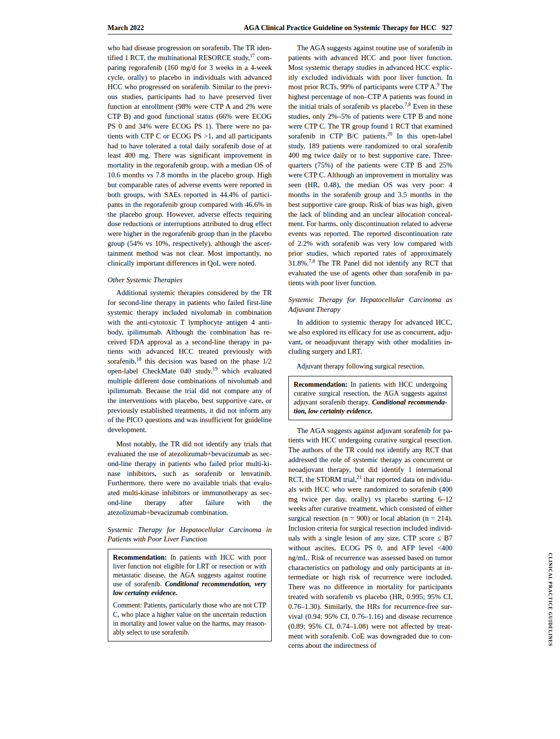March 2022 AGA Clinical Practice Guideline on Systemic Therapy for HCC 927
who had disease progression on sorafenib. The TR identified 1 RCT, the multinational RESORCE study,17 comparing regorafenib (160 mg/d for 3 weeks in a 4-week cycle, orally) to placebo in individuals with advanced HCC who progressed on sorafenib. Similar to the previous studies, participants had to have preserved liver function at enrollment (98% were CTP A and 2% were CTP B) and good functional status (66% were ECOG PS 0 and 34% were ECOG PS 1). There were no patients with CTP C or ECOG PS >1, and all participants had to have tolerated a total daily sorafenib dose of at least 400 mg. There was significant improvement in mortality in the regorafenib group, with a median OS of 10.6 months vs 7.8 months in the placebo group. High but comparable rates of adverse events were reported in both groups, with SAEs reported in 44.4% of participants in the regorafenib group compared with 46.6% in the placebo group. However, adverse effects requiring dose reductions or interruptions attributed to drug effect were higher in the regorafenib group than in the placebo group (54% vs 10%, respectively), although the ascertainment method was not clear. Most importantly, no clinically important differences in QoL were noted.
Other Systemic Therapies
Additional systemic therapies considered by the TR for second-line therapy in patients who failed first-line systemic therapy included nivolumab in combination with the anti-cytotoxic T lymphocyte antigen 4 antibody, ipilimumab. Although the combination has received FDA approval as a second-line therapy in patients with advanced HCC treated previously with sorafenib,18 this decision was based on the phase 1/2 open-label CheckMate 040 study,19 which evaluated multiple different dose combinations of nivolumab and ipilimumab. Because the trial did not compare any of the interventions with placebo, best supportive care, or previously established treatments, it did not inform any of the PICO questions and was insufficient for guideline development.
Most notably, the TR did not identify any trials that evaluated the use of atezolizumab+bevacizumab as second-line therapy in patients who failed prior multi-kinase inhibitors, such as sorafenib or lenvatinib. Furthermore, there were no available trials that evaluated multi-kinase inhibitors or immunotherapy as second-line therapy after failure with the atezolizumab+bevacizumab combination.
Systemic Therapy for Hepatocellular Carcinoma in Patients with Poor Liver Function
Recommendation: In patients with HCC with poor liver function not eligible for LRT or resection or with metastatic disease, the AGA suggests against routine use of sorafenib. Conditional recommendation, very low certainty evidence.
Comment: Patients, particularly those who are not CTP C, who place a higher value on the uncertain reduction in mortality and lower value on the harms, may reasonably select to use sorafenib.
The AGA suggests against routine use of sorafenib in patients with advanced HCC and poor liver function. Most systemic therapy studies in advanced HCC explicitly excluded individuals with poor liver function. In most prior RCTs, 99% of participants were CTP A.9 The highest percentage of non–CTP A patients was found in the initial trials of sorafenib vs placebo.7,8 Even in these studies, only 2%–5% of patients were CTP B and none were CTP C. The TR group found 1 RCT that examined sorafenib in CTP B/C patients.20 In this open-label study, 189 patients were randomized to oral sorafenib 400 mg twice daily or to best supportive care. Three-quarters (75%) of the patients were CTP B and 25% were CTP C. Although an improvement in mortality was seen (HR, 0.48), the median OS was very poor: 4 months in the sorafenib group and 3.5 months in the best supportive care group. Risk of bias was high, given the lack of blinding and an unclear allocation concealment. For harms, only discontinuation related to adverse events was reported. The reported discontinuation rate of 2.2% with sorafenib was very low compared with prior studies, which reported rates of approximately 31.8%.7,8 The TR Panel did not identify any RCT that evaluated the use of agents other than sorafenib in patients with poor liver function.
Systemic Therapy for Hepatocellular Carcinoma as Adjuvant Therapy
In addition to systemic therapy for advanced HCC, we also explored its efficacy for use as concurrent, adjuvant, or neoadjuvant therapy with other modalities including surgery and LRT.
Adjuvant therapy following surgical resection.
Recommendation: In patients with HCC undergoing curative surgical resection, the AGA suggests against adjuvant sorafenib therapy. Conditional recommendation, low certainty evidence.
The AGA suggests against adjuvant sorafenib for patients with HCC undergoing curative surgical resection. The authors of the TR could not identify any RCT that addressed the role of systemic therapy as concurrent or neoadjuvant therapy, but did identify 1 international RCT, the STORM trial,21 that reported data on individuals with HCC who were randomized to sorafenib (400 mg twice per day, orally) vs placebo starting 6–12 weeks after curative treatment, which consisted of either surgical resection (n = 900) or local ablation (n = 214). Inclusion criteria for surgical resection included individuals with a single lesion of any size, CTP score ≤ B7 without ascites, ECOG PS 0, and AFP level <400 ng/mL. Risk of recurrence was assessed based on tumor characteristics on pathology and only participants at intermediate or high risk of recurrence were included. There was no difference in mortality for participants treated with sorafenib vs placebo (HR, 0.995; 95% CI, 0.76–1.30). Similarly, the HRs for recurrence-free survival (0.94; 95% CI, 0.76–1.16) and disease recurrence (0.89; 95% CI, 0.74–1.08) were not affected by treatment with sorafenib. CoE was downgraded due to concerns about the indirectness of
CLINICAL PRACTICE GUIDELINES